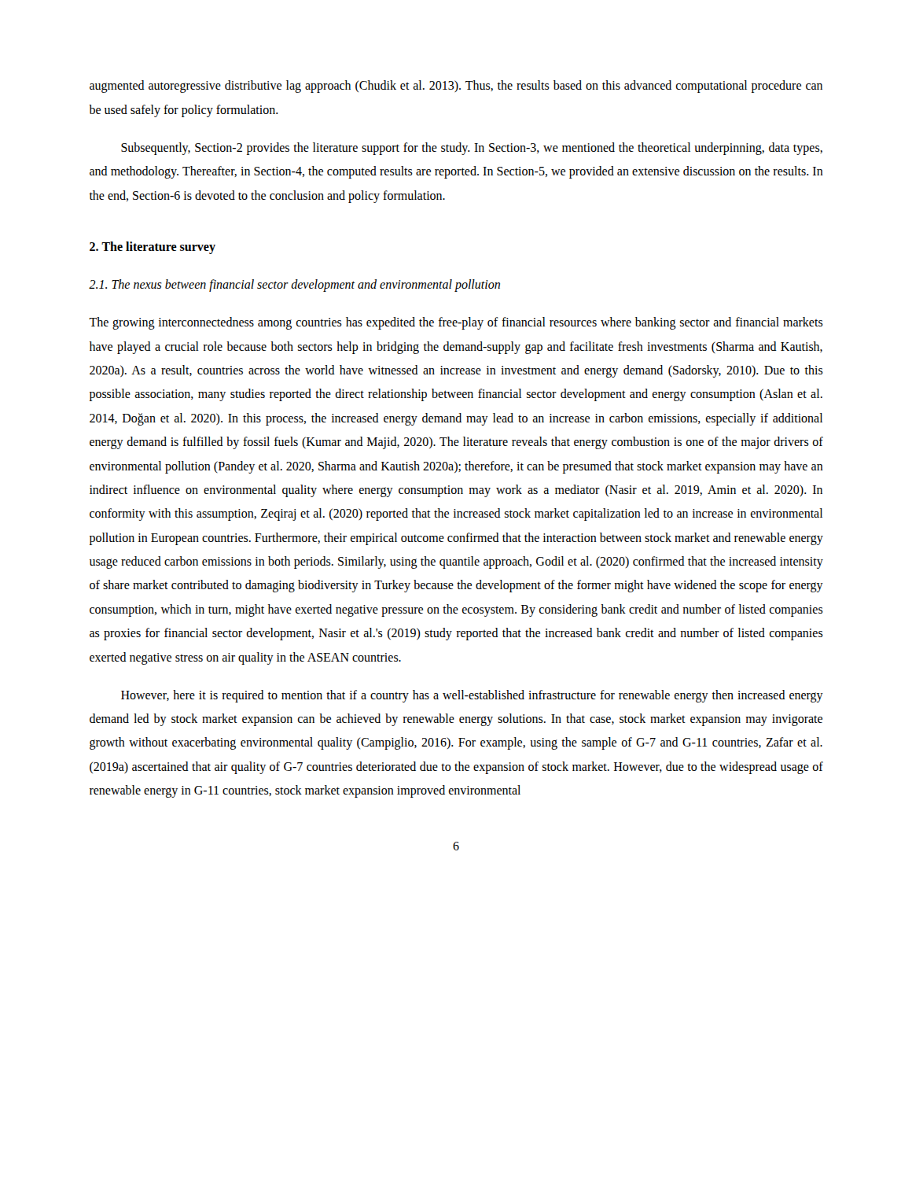augmented autoregressive distributive lag approach (Chudik et al. 2013). Thus, the results based on this advanced computational procedure can be used safely for policy formulation.
Subsequently, Section-2 provides the literature support for the study. In Section-3, we mentioned the theoretical underpinning, data types, and methodology. Thereafter, in Section-4, the computed results are reported. In Section-5, we provided an extensive discussion on the results. In the end, Section-6 is devoted to the conclusion and policy formulation.
2. The literature survey
2.1. The nexus between financial sector development and environmental pollution
The growing interconnectedness among countries has expedited the free-play of financial resources where banking sector and financial markets have played a crucial role because both sectors help in bridging the demand-supply gap and facilitate fresh investments (Sharma and Kautish, 2020a). As a result, countries across the world have witnessed an increase in investment and energy demand (Sadorsky, 2010). Due to this possible association, many studies reported the direct relationship between financial sector development and energy consumption (Aslan et al. 2014, Doğan et al. 2020). In this process, the increased energy demand may lead to an increase in carbon emissions, especially if additional energy demand is fulfilled by fossil fuels (Kumar and Majid, 2020). The literature reveals that energy combustion is one of the major drivers of environmental pollution (Pandey et al. 2020, Sharma and Kautish 2020a); therefore, it can be presumed that stock market expansion may have an indirect influence on environmental quality where energy consumption may work as a mediator (Nasir et al. 2019, Amin et al. 2020). In conformity with this assumption, Zeqiraj et al. (2020) reported that the increased stock market capitalization led to an increase in environmental pollution in European countries. Furthermore, their empirical outcome confirmed that the interaction between stock market and renewable energy usage reduced carbon emissions in both periods. Similarly, using the quantile approach, Godil et al. (2020) confirmed that the increased intensity of share market contributed to damaging biodiversity in Turkey because the development of the former might have widened the scope for energy consumption, which in turn, might have exerted negative pressure on the ecosystem. By considering bank credit and number of listed companies as proxies for financial sector development, Nasir et al.'s (2019) study reported that the increased bank credit and number of listed companies exerted negative stress on air quality in the ASEAN countries.
However, here it is required to mention that if a country has a well-established infrastructure for renewable energy then increased energy demand led by stock market expansion can be achieved by renewable energy solutions. In that case, stock market expansion may invigorate growth without exacerbating environmental quality (Campiglio, 2016). For example, using the sample of G-7 and G-11 countries, Zafar et al. (2019a) ascertained that air quality of G-7 countries deteriorated due to the expansion of stock market. However, due to the widespread usage of renewable energy in G-11 countries, stock market expansion improved environmental
6